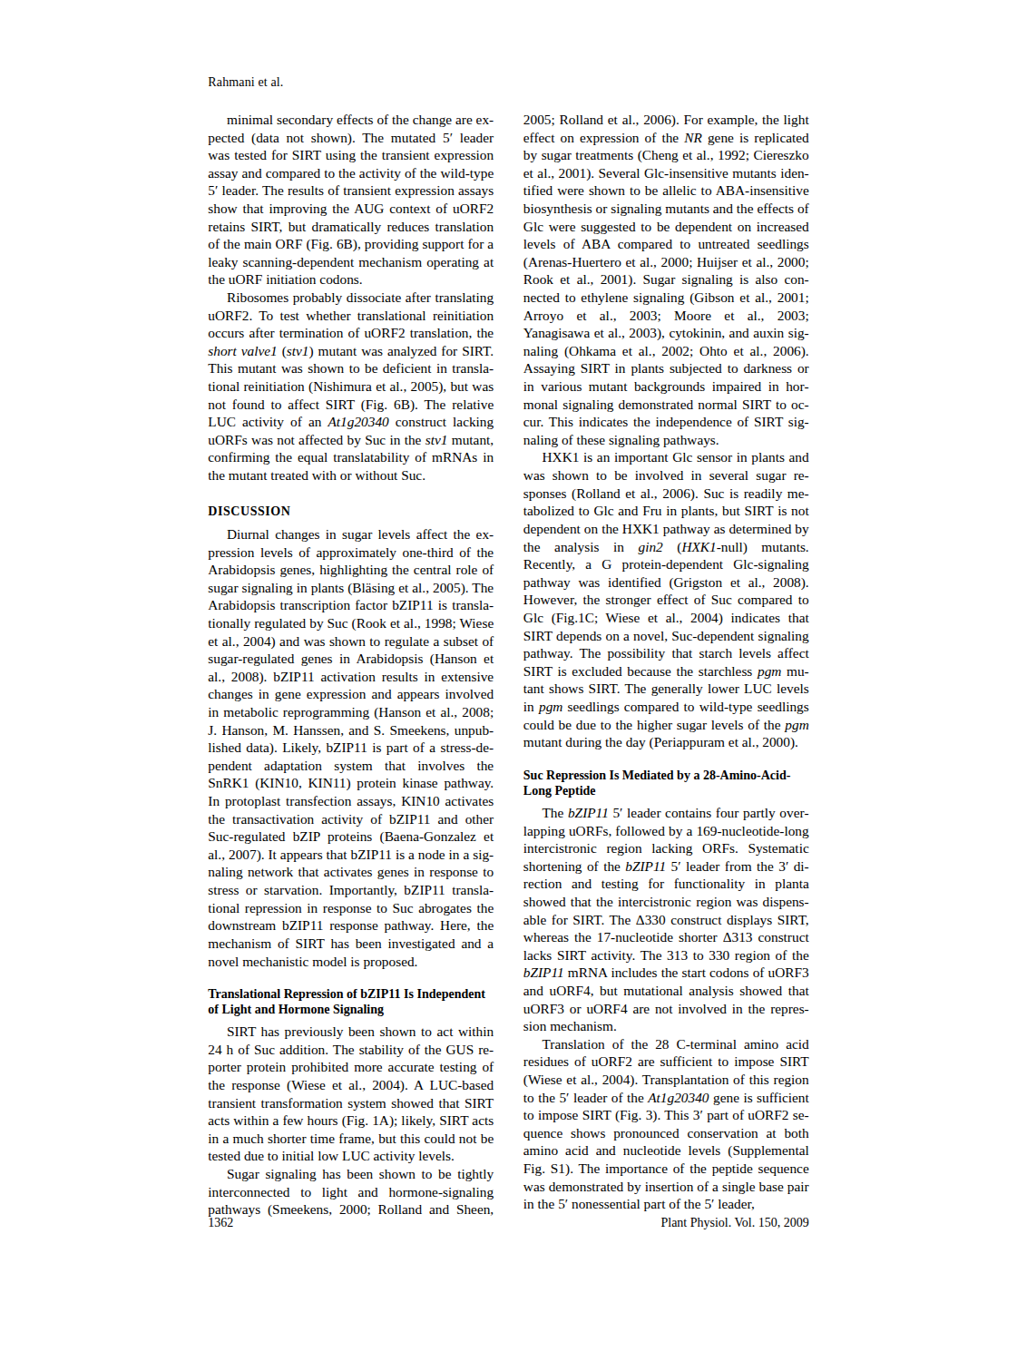Rahmani et al.
minimal secondary effects of the change are expected (data not shown). The mutated 5′ leader was tested for SIRT using the transient expression assay and compared to the activity of the wild-type 5′ leader. The results of transient expression assays show that improving the AUG context of uORF2 retains SIRT, but dramatically reduces translation of the main ORF (Fig. 6B), providing support for a leaky scanning-dependent mechanism operating at the uORF initiation codons.
Ribosomes probably dissociate after translating uORF2. To test whether translational reinitiation occurs after termination of uORF2 translation, the short valve1 (stv1) mutant was analyzed for SIRT. This mutant was shown to be deficient in translational reinitiation (Nishimura et al., 2005), but was not found to affect SIRT (Fig. 6B). The relative LUC activity of an At1g20340 construct lacking uORFs was not affected by Suc in the stv1 mutant, confirming the equal translatability of mRNAs in the mutant treated with or without Suc.
Discussion
Diurnal changes in sugar levels affect the expression levels of approximately one-third of the Arabidopsis genes, highlighting the central role of sugar signaling in plants (Bläsing et al., 2005). The Arabidopsis transcription factor bZIP11 is translationally regulated by Suc (Rook et al., 1998; Wiese et al., 2004) and was shown to regulate a subset of sugar-regulated genes in Arabidopsis (Hanson et al., 2008). bZIP11 activation results in extensive changes in gene expression and appears involved in metabolic reprogramming (Hanson et al., 2008; J. Hanson, M. Hanssen, and S. Smeekens, unpublished data). Likely, bZIP11 is part of a stress-dependent adaptation system that involves the SnRK1 (KIN10, KIN11) protein kinase pathway. In protoplast transfection assays, KIN10 activates the transactivation activity of bZIP11 and other Suc-regulated bZIP proteins (Baena-Gonzalez et al., 2007). It appears that bZIP11 is a node in a signaling network that activates genes in response to stress or starvation. Importantly, bZIP11 translational repression in response to Suc abrogates the downstream bZIP11 response pathway. Here, the mechanism of SIRT has been investigated and a novel mechanistic model is proposed.
Translational Repression of bZIP11 Is Independent of Light and Hormone Signaling
SIRT has previously been shown to act within 24 h of Suc addition. The stability of the GUS reporter protein prohibited more accurate testing of the response (Wiese et al., 2004). A LUC-based transient transformation system showed that SIRT acts within a few hours (Fig. 1A); likely, SIRT acts in a much shorter time frame, but this could not be tested due to initial low LUC activity levels.
Sugar signaling has been shown to be tightly interconnected to light and hormone-signaling pathways (Smeekens, 2000; Rolland and Sheen, 2005; Rolland et al., 2006). For example, the light effect on expression of the NR gene is replicated by sugar treatments (Cheng et al., 1992; Ciereszko et al., 2001). Several Glc-insensitive mutants identified were shown to be allelic to ABA-insensitive biosynthesis or signaling mutants and the effects of Glc were suggested to be dependent on increased levels of ABA compared to untreated seedlings (Arenas-Huertero et al., 2000; Huijser et al., 2000; Rook et al., 2001). Sugar signaling is also connected to ethylene signaling (Gibson et al., 2001; Arroyo et al., 2003; Moore et al., 2003; Yanagisawa et al., 2003), cytokinin, and auxin signaling (Ohkama et al., 2002; Ohto et al., 2006). Assaying SIRT in plants subjected to darkness or in various mutant backgrounds impaired in hormonal signaling demonstrated normal SIRT to occur. This indicates the independence of SIRT signaling of these signaling pathways.
HXK1 is an important Glc sensor in plants and was shown to be involved in several sugar responses (Rolland et al., 2006). Suc is readily metabolized to Glc and Fru in plants, but SIRT is not dependent on the HXK1 pathway as determined by the analysis in gin2 (HXK1-null) mutants. Recently, a G protein-dependent Glc-signaling pathway was identified (Grigston et al., 2008). However, the stronger effect of Suc compared to Glc (Fig.1C; Wiese et al., 2004) indicates that SIRT depends on a novel, Suc-dependent signaling pathway. The possibility that starch levels affect SIRT is excluded because the starchless pgm mutant shows SIRT. The generally lower LUC levels in pgm seedlings compared to wild-type seedlings could be due to the higher sugar levels of the pgm mutant during the day (Periappuram et al., 2000).
Suc Repression Is Mediated by a 28-Amino-Acid-Long Peptide
The bZIP11 5′ leader contains four partly overlapping uORFs, followed by a 169-nucleotide-long intercistronic region lacking ORFs. Systematic shortening of the bZIP11 5′ leader from the 3′ direction and testing for functionality in planta showed that the intercistronic region was dispensable for SIRT. The Δ330 construct displays SIRT, whereas the 17-nucleotide shorter Δ313 construct lacks SIRT activity. The 313 to 330 region of the bZIP11 mRNA includes the start codons of uORF3 and uORF4, but mutational analysis showed that uORF3 or uORF4 are not involved in the repression mechanism.
Translation of the 28 C-terminal amino acid residues of uORF2 are sufficient to impose SIRT (Wiese et al., 2004). Transplantation of this region to the 5′ leader of the At1g20340 gene is sufficient to impose SIRT (Fig. 3). This 3′ part of uORF2 sequence shows pronounced conservation at both amino acid and nucleotide levels (Supplemental Fig. S1). The importance of the peptide sequence was demonstrated by insertion of a single base pair in the 5′ nonessential part of the 5′ leader,
1362 Plant Physiol. Vol. 150, 2009